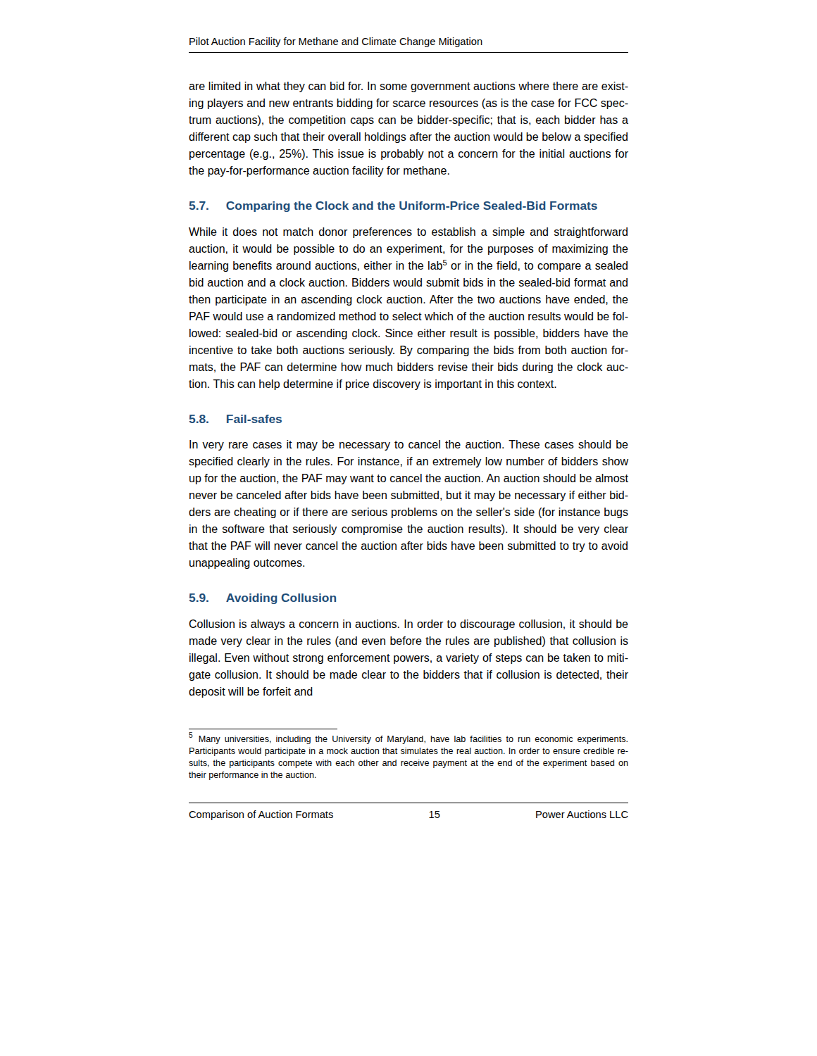Pilot Auction Facility for Methane and Climate Change Mitigation
are limited in what they can bid for. In some government auctions where there are existing players and new entrants bidding for scarce resources (as is the case for FCC spectrum auctions), the competition caps can be bidder-specific; that is, each bidder has a different cap such that their overall holdings after the auction would be below a specified percentage (e.g., 25%). This issue is probably not a concern for the initial auctions for the pay-for-performance auction facility for methane.
5.7. Comparing the Clock and the Uniform-Price Sealed-Bid Formats
While it does not match donor preferences to establish a simple and straightforward auction, it would be possible to do an experiment, for the purposes of maximizing the learning benefits around auctions, either in the lab5 or in the field, to compare a sealed bid auction and a clock auction. Bidders would submit bids in the sealed-bid format and then participate in an ascending clock auction. After the two auctions have ended, the PAF would use a randomized method to select which of the auction results would be followed: sealed-bid or ascending clock. Since either result is possible, bidders have the incentive to take both auctions seriously. By comparing the bids from both auction formats, the PAF can determine how much bidders revise their bids during the clock auction. This can help determine if price discovery is important in this context.
5.8. Fail-safes
In very rare cases it may be necessary to cancel the auction. These cases should be specified clearly in the rules. For instance, if an extremely low number of bidders show up for the auction, the PAF may want to cancel the auction. An auction should be almost never be canceled after bids have been submitted, but it may be necessary if either bidders are cheating or if there are serious problems on the seller's side (for instance bugs in the software that seriously compromise the auction results). It should be very clear that the PAF will never cancel the auction after bids have been submitted to try to avoid unappealing outcomes.
5.9. Avoiding Collusion
Collusion is always a concern in auctions. In order to discourage collusion, it should be made very clear in the rules (and even before the rules are published) that collusion is illegal. Even without strong enforcement powers, a variety of steps can be taken to mitigate collusion. It should be made clear to the bidders that if collusion is detected, their deposit will be forfeit and
5 Many universities, including the University of Maryland, have lab facilities to run economic experiments. Participants would participate in a mock auction that simulates the real auction. In order to ensure credible results, the participants compete with each other and receive payment at the end of the experiment based on their performance in the auction.
Comparison of Auction Formats 15 Power Auctions LLC